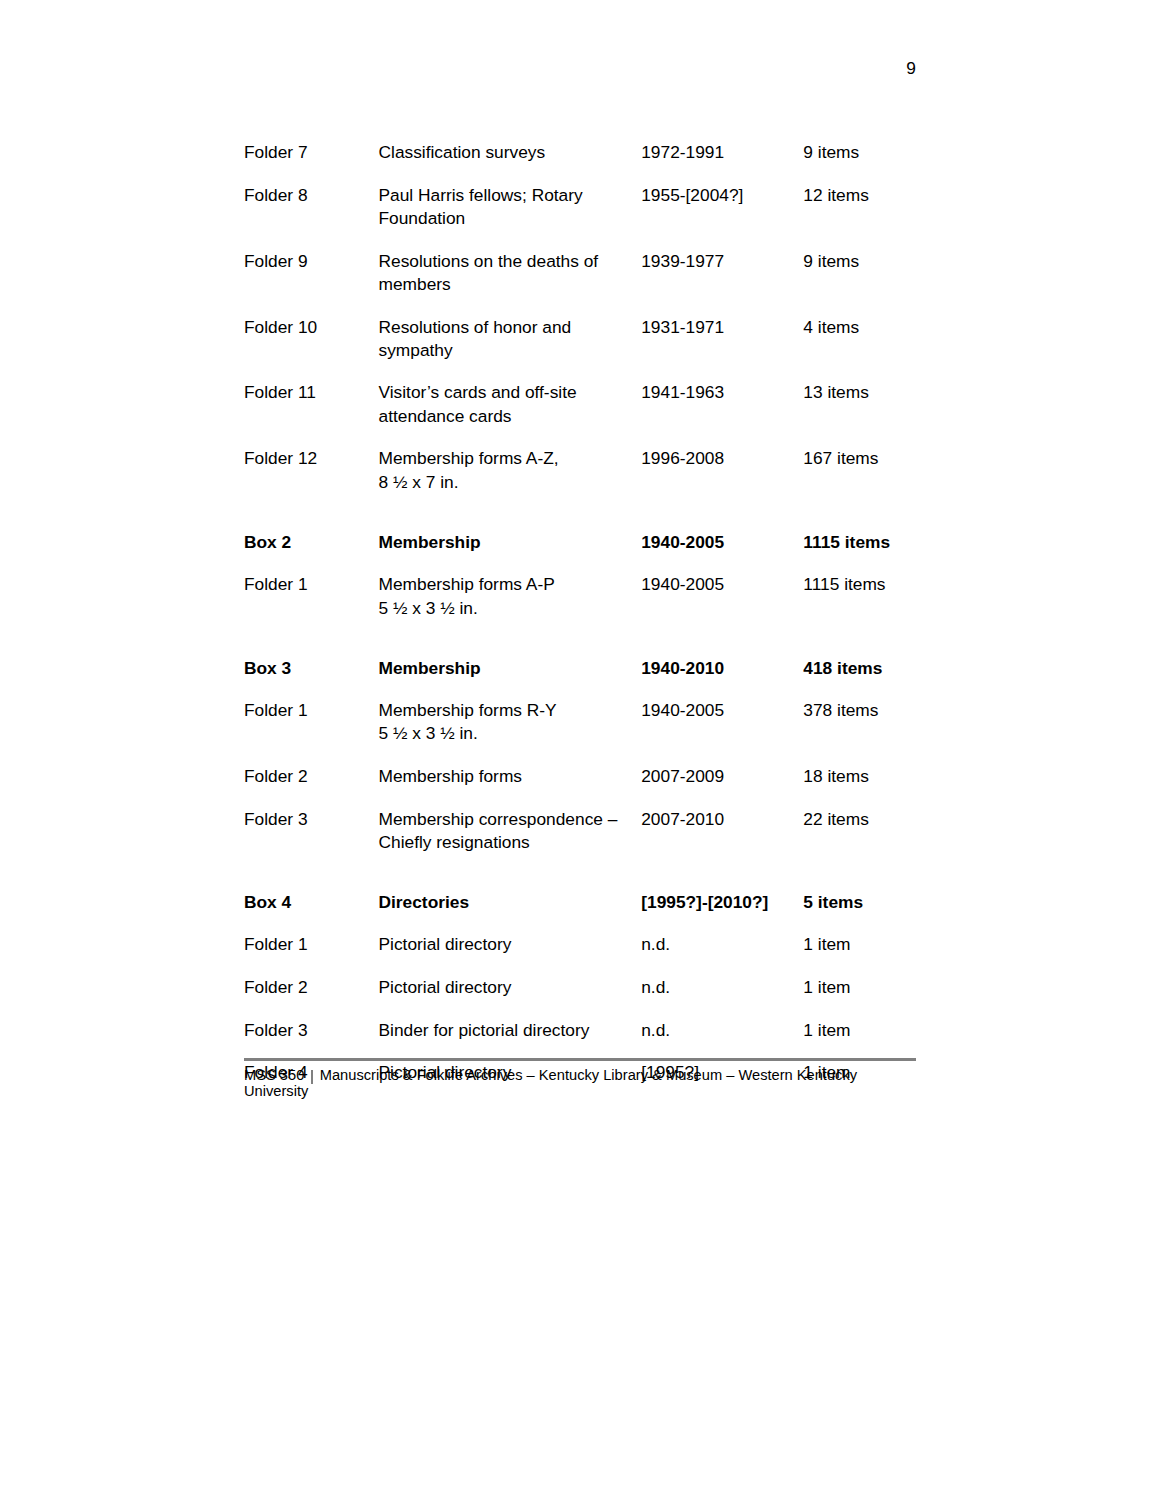9
| Folder 7 | Classification surveys | 1972-1991 | 9 items |
| Folder 8 | Paul Harris fellows; Rotary Foundation | 1955-[2004?] | 12 items |
| Folder 9 | Resolutions on the deaths of members | 1939-1977 | 9 items |
| Folder 10 | Resolutions of honor and sympathy | 1931-1971 | 4 items |
| Folder 11 | Visitor’s cards and off-site attendance cards | 1941-1963 | 13 items |
| Folder 12 | Membership forms A-Z, 8 ½ x 7 in. | 1996-2008 | 167 items |
| Box 2 | Membership | 1940-2005 | 1115 items |
| Folder 1 | Membership forms A-P 5 ½ x 3 ½ in. | 1940-2005 | 1115 items |
| Box 3 | Membership | 1940-2010 | 418 items |
| Folder 1 | Membership forms R-Y 5 ½ x 3 ½ in. | 1940-2005 | 378 items |
| Folder 2 | Membership forms | 2007-2009 | 18 items |
| Folder 3 | Membership correspondence – Chiefly resignations | 2007-2010 | 22 items |
| Box 4 | Directories | [1995?]-[2010?] | 5 items |
| Folder 1 | Pictorial directory | n.d. | 1 item |
| Folder 2 | Pictorial directory | n.d. | 1 item |
| Folder 3 | Binder for pictorial directory | n.d. | 1 item |
| Folder 4 | Pictorial directory | [1995?] | 1 item |
MSS 350 Manuscripts & Folklife Archives – Kentucky Library & Museum – Western Kentucky University